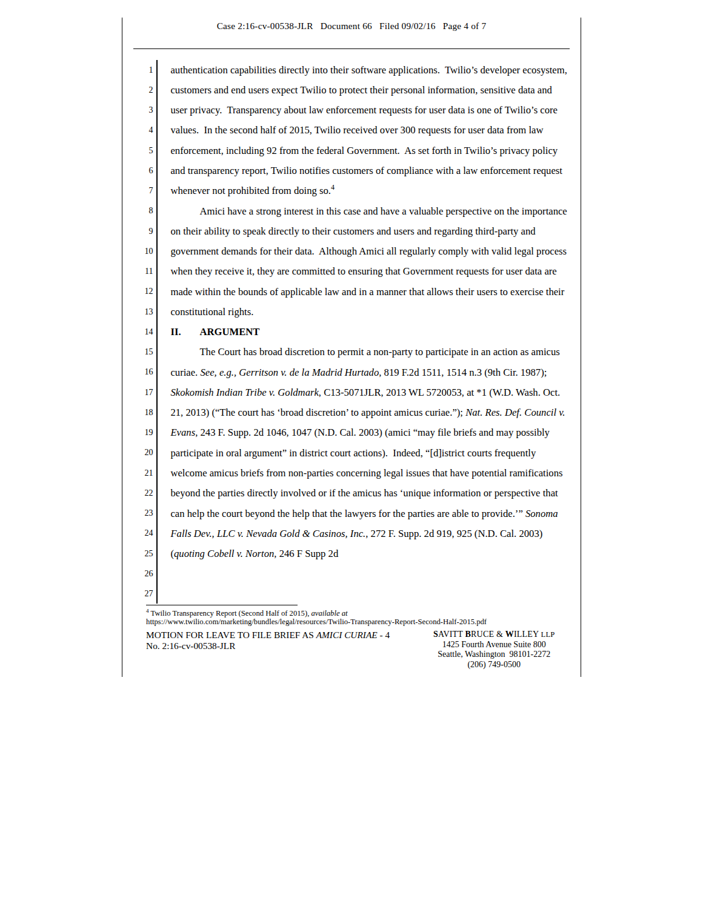Case 2:16-cv-00538-JLR Document 66 Filed 09/02/16 Page 4 of 7
1
2
3
4
5
6
7
8
9
10
11
12
13
14
15
16
17
18
19
20
21
22
23
24
25
26
27
authentication capabilities directly into their software applications. Twilio’s developer ecosystem, customers and end users expect Twilio to protect their personal information, sensitive data and user privacy. Transparency about law enforcement requests for user data is one of Twilio’s core values. In the second half of 2015, Twilio received over 300 requests for user data from law enforcement, including 92 from the federal Government. As set forth in Twilio’s privacy policy and transparency report, Twilio notifies customers of compliance with a law enforcement request whenever not prohibited from doing so.4
Amici have a strong interest in this case and have a valuable perspective on the importance on their ability to speak directly to their customers and users and regarding third-party and government demands for their data. Although Amici all regularly comply with valid legal process when they receive it, they are committed to ensuring that Government requests for user data are made within the bounds of applicable law and in a manner that allows their users to exercise their constitutional rights.
II. ARGUMENT
The Court has broad discretion to permit a non-party to participate in an action as amicus curiae. See, e.g., Gerritson v. de la Madrid Hurtado, 819 F.2d 1511, 1514 n.3 (9th Cir. 1987); Skokomish Indian Tribe v. Goldmark, C13-5071JLR, 2013 WL 5720053, at *1 (W.D. Wash. Oct. 21, 2013) (“The court has ‘broad discretion’ to appoint amicus curiae.”); Nat. Res. Def. Council v. Evans, 243 F. Supp. 2d 1046, 1047 (N.D. Cal. 2003) (amici “may file briefs and may possibly participate in oral argument” in district court actions). Indeed, “[d]istrict courts frequently welcome amicus briefs from non-parties concerning legal issues that have potential ramifications beyond the parties directly involved or if the amicus has ‘unique information or perspective that can help the court beyond the help that the lawyers for the parties are able to provide.’” Sonoma Falls Dev., LLC v. Nevada Gold & Casinos, Inc., 272 F. Supp. 2d 919, 925 (N.D. Cal. 2003) (quoting Cobell v. Norton, 246 F Supp 2d
4 Twilio Transparency Report (Second Half of 2015), available at
https://www.twilio.com/marketing/bundles/legal/resources/Twilio-Transparency-Report-Second-Half-2015.pdf
MOTION FOR LEAVE TO FILE BRIEF AS AMICI CURIAE - 4
No. 2:16-cv-00538-JLR
SAVITT BRUCE & WILLEY LLP
1425 Fourth Avenue Suite 800
Seattle, Washington 98101-2272
(206) 749-0500